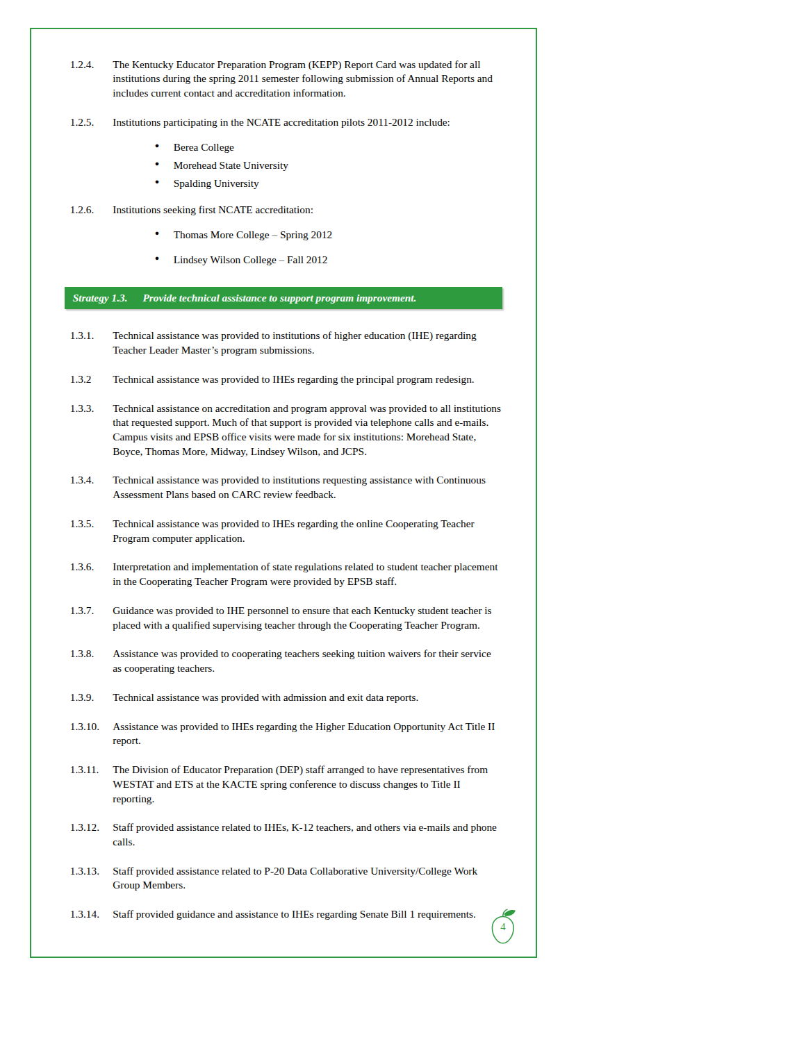1.2.4.
The Kentucky Educator Preparation Program (KEPP) Report Card was updated for all institutions during the spring 2011 semester following submission of Annual Reports and includes current contact and accreditation information.
1.2.5.
Institutions participating in the NCATE accreditation pilots 2011-2012 include:
Berea College
Morehead State University
Spalding University
1.2.6.
Institutions seeking first NCATE accreditation:
Thomas More College – Spring 2012
Lindsey Wilson College – Fall 2012
Strategy 1.3. Provide technical assistance to support program improvement.
1.3.1.
Technical assistance was provided to institutions of higher education (IHE) regarding Teacher Leader Master’s program submissions.
1.3.2
Technical assistance was provided to IHEs regarding the principal program redesign.
1.3.3.
Technical assistance on accreditation and program approval was provided to all institutions that requested support. Much of that support is provided via telephone calls and e-mails. Campus visits and EPSB office visits were made for six institutions: Morehead State, Boyce, Thomas More, Midway, Lindsey Wilson, and JCPS.
1.3.4.
Technical assistance was provided to institutions requesting assistance with Continuous Assessment Plans based on CARC review feedback.
1.3.5.
Technical assistance was provided to IHEs regarding the online Cooperating Teacher Program computer application.
1.3.6.
Interpretation and implementation of state regulations related to student teacher placement in the Cooperating Teacher Program were provided by EPSB staff.
1.3.7.
Guidance was provided to IHE personnel to ensure that each Kentucky student teacher is placed with a qualified supervising teacher through the Cooperating Teacher Program.
1.3.8.
Assistance was provided to cooperating teachers seeking tuition waivers for their service as cooperating teachers.
1.3.9.
Technical assistance was provided with admission and exit data reports.
1.3.10.
Assistance was provided to IHEs regarding the Higher Education Opportunity Act Title II report.
1.3.11.
The Division of Educator Preparation (DEP) staff arranged to have representatives from WESTAT and ETS at the KACTE spring conference to discuss changes to Title II reporting.
1.3.12.
Staff provided assistance related to IHEs, K-12 teachers, and others via e-mails and phone calls.
1.3.13.
Staff provided assistance related to P-20 Data Collaborative University/College Work Group Members.
1.3.14.
Staff provided guidance and assistance to IHEs regarding Senate Bill 1 requirements.
4